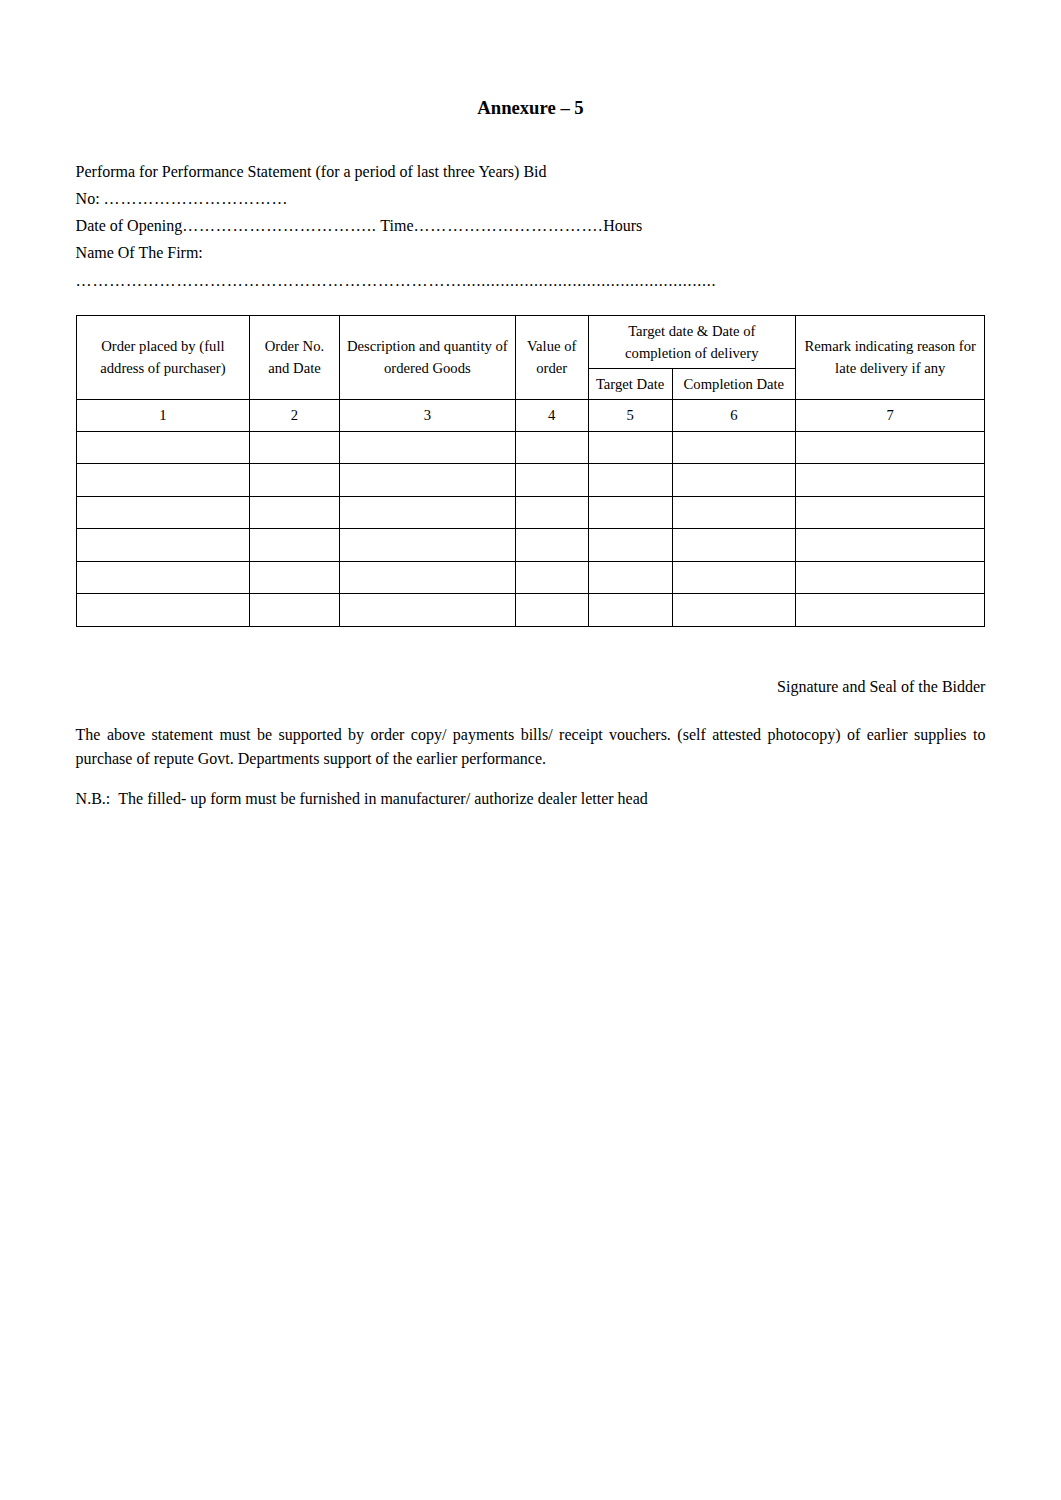Annexure – 5
Performa for Performance Statement (for a period of last three Years) Bid
No: ……………………………
Date of Opening…………………………….. Time……………………………. Hours
Name Of The Firm:
…………………………………………………………….....................................................
| Order placed by (full address of purchaser) | Order No. and Date | Description and quantity of ordered Goods | Value of order | Target date & Date of completion of delivery | Remark indicating reason for late delivery if any |
| --- | --- | --- | --- | --- | --- |
| Target Date | Completion Date |
| 1 | 2 | 3 | 4 | 5 | 6 | 7 |
Signature and Seal of the Bidder
The above statement must be supported by order copy/ payments bills/ receipt vouchers. (self attested photocopy) of earlier supplies to purchase of repute Govt. Departments support of the earlier performance.
N.B.: The filled- up form must be furnished in manufacturer/ authorize dealer letter head